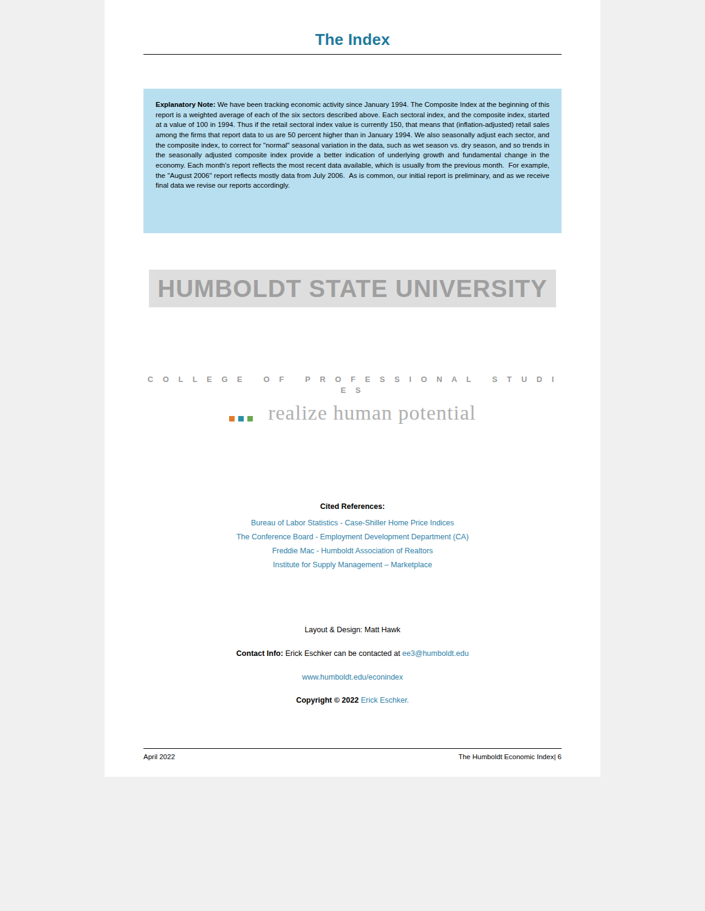The Index
Explanatory Note: We have been tracking economic activity since January 1994. The Composite Index at the beginning of this report is a weighted average of each of the six sectors described above. Each sectoral index, and the composite index, started at a value of 100 in 1994. Thus if the retail sectoral index value is currently 150, that means that (inflation-adjusted) retail sales among the firms that report data to us are 50 percent higher than in January 1994. We also seasonally adjust each sector, and the composite index, to correct for "normal" seasonal variation in the data, such as wet season vs. dry season, and so trends in the seasonally adjusted composite index provide a better indication of underlying growth and fundamental change in the economy. Each month's report reflects the most recent data available, which is usually from the previous month. For example, the "August 2006" report reflects mostly data from July 2006. As is common, our initial report is preliminary, and as we receive final data we revise our reports accordingly.
HUMBOLDT STATE UNIVERSITY
C O L L E G E O F P R O F E S S I O N A L S T U D I E S
realize human potential
Cited References:
Bureau of Labor Statistics - Case-Shiller Home Price Indices
The Conference Board - Employment Development Department (CA)
Freddie Mac - Humboldt Association of Realtors
Institute for Supply Management – Marketplace
Layout & Design: Matt Hawk
Contact Info: Erick Eschker can be contacted at ee3@humboldt.edu
www.humboldt.edu/econindex
Copyright © 2022 Erick Eschker.
April 2022 The Humboldt Economic Index| 6